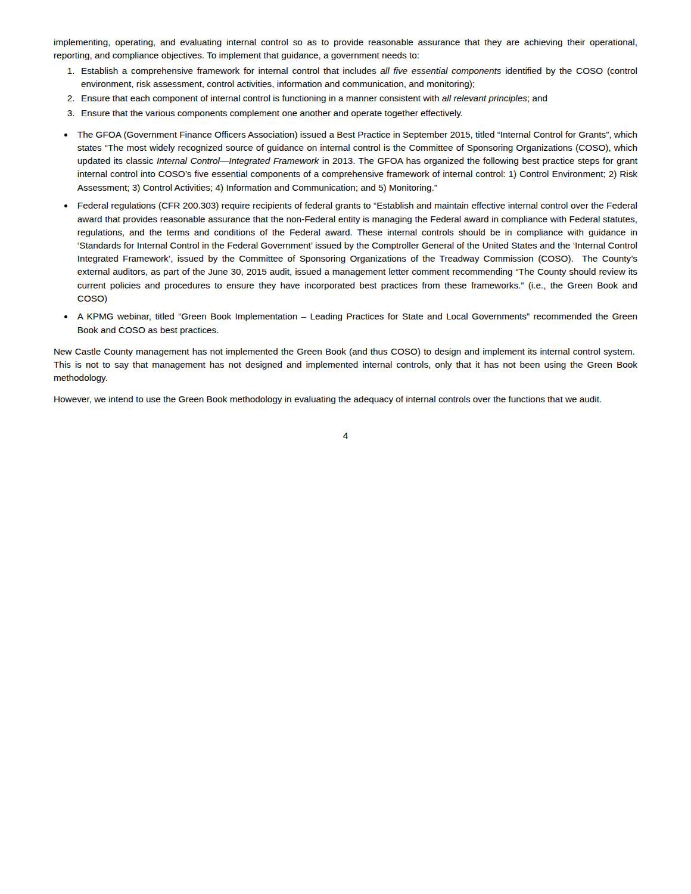implementing, operating, and evaluating internal control so as to provide reasonable assurance that they are achieving their operational, reporting, and compliance objectives. To implement that guidance, a government needs to:
Establish a comprehensive framework for internal control that includes all five essential components identified by the COSO (control environment, risk assessment, control activities, information and communication, and monitoring);
Ensure that each component of internal control is functioning in a manner consistent with all relevant principles; and
Ensure that the various components complement one another and operate together effectively.
The GFOA (Government Finance Officers Association) issued a Best Practice in September 2015, titled “Internal Control for Grants”, which states “The most widely recognized source of guidance on internal control is the Committee of Sponsoring Organizations (COSO), which updated its classic Internal Control—Integrated Framework in 2013. The GFOA has organized the following best practice steps for grant internal control into COSO’s five essential components of a comprehensive framework of internal control: 1) Control Environment; 2) Risk Assessment; 3) Control Activities; 4) Information and Communication; and 5) Monitoring.”
Federal regulations (CFR 200.303) require recipients of federal grants to “Establish and maintain effective internal control over the Federal award that provides reasonable assurance that the non-Federal entity is managing the Federal award in compliance with Federal statutes, regulations, and the terms and conditions of the Federal award. These internal controls should be in compliance with guidance in ‘Standards for Internal Control in the Federal Government’ issued by the Comptroller General of the United States and the ‘Internal Control Integrated Framework’, issued by the Committee of Sponsoring Organizations of the Treadway Commission (COSO). The County’s external auditors, as part of the June 30, 2015 audit, issued a management letter comment recommending “The County should review its current policies and procedures to ensure they have incorporated best practices from these frameworks.” (i.e., the Green Book and COSO)
A KPMG webinar, titled “Green Book Implementation – Leading Practices for State and Local Governments” recommended the Green Book and COSO as best practices.
New Castle County management has not implemented the Green Book (and thus COSO) to design and implement its internal control system. This is not to say that management has not designed and implemented internal controls, only that it has not been using the Green Book methodology.
However, we intend to use the Green Book methodology in evaluating the adequacy of internal controls over the functions that we audit.
4